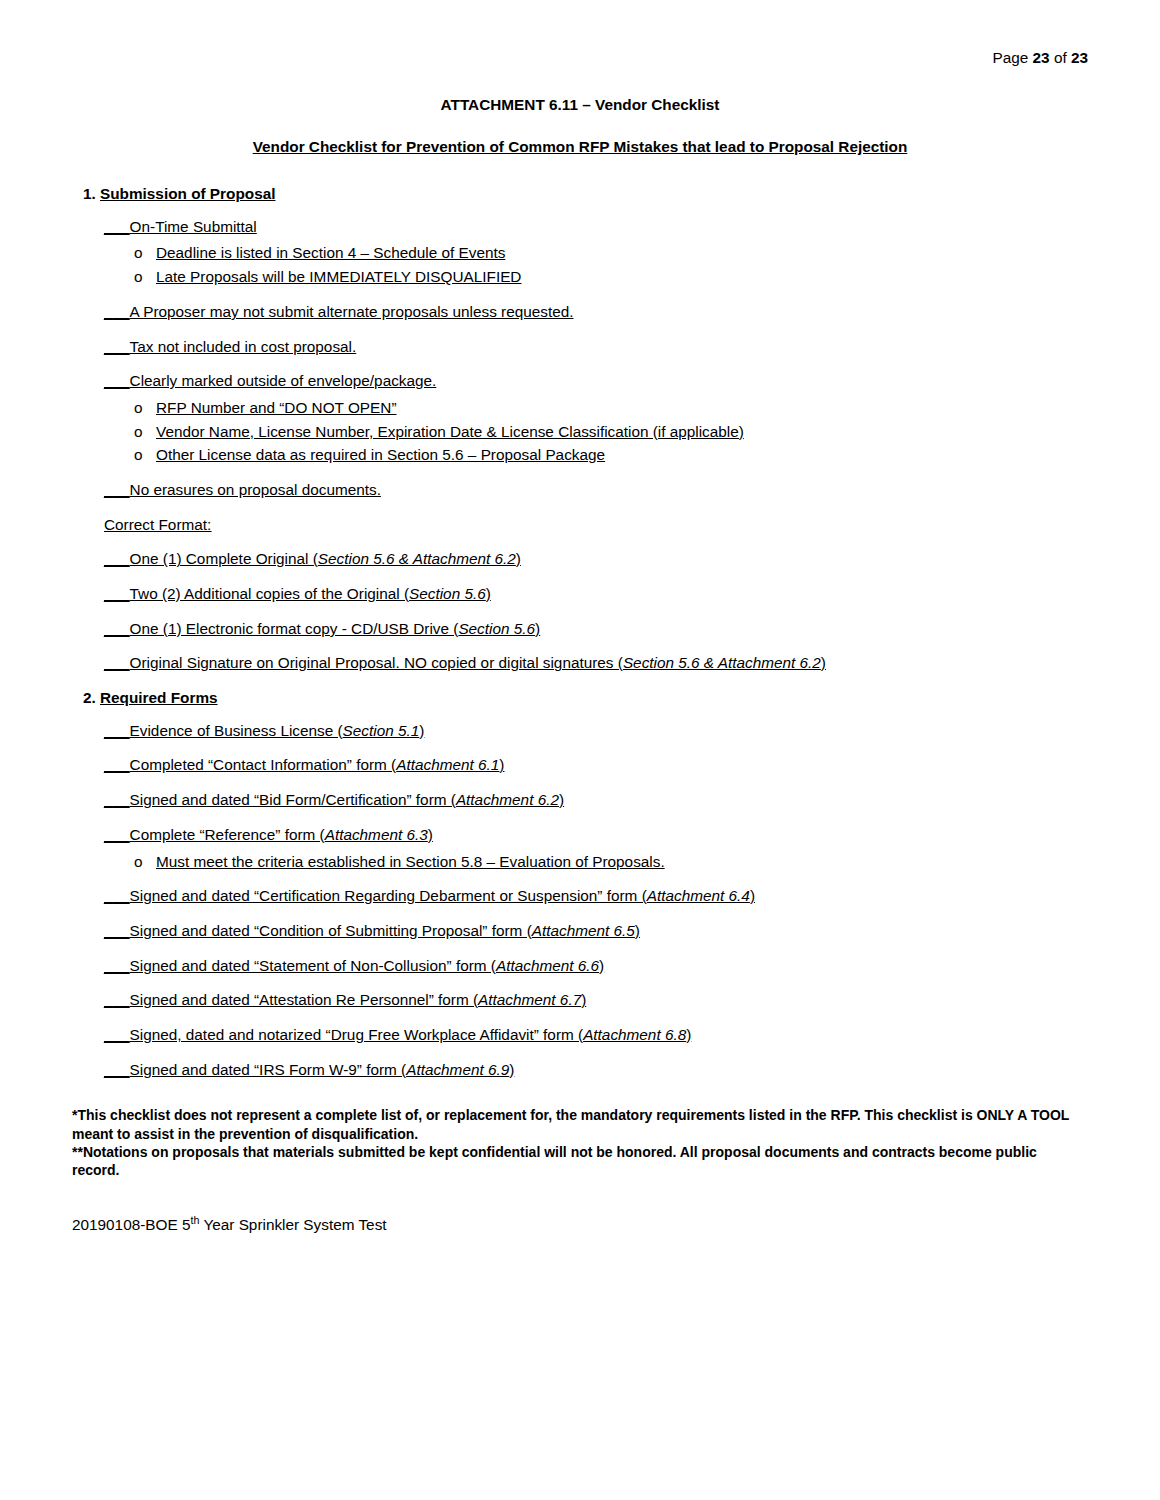Page 23 of 23
ATTACHMENT 6.11 – Vendor Checklist
Vendor Checklist for Prevention of Common RFP Mistakes that lead to Proposal Rejection
Submission of Proposal
___On-Time Submittal
Deadline is listed in Section 4 – Schedule of Events
Late Proposals will be IMMEDIATELY DISQUALIFIED
___A Proposer may not submit alternate proposals unless requested.
___Tax not included in cost proposal.
___Clearly marked outside of envelope/package.
RFP Number and “DO NOT OPEN”
Vendor Name, License Number, Expiration Date & License Classification (if applicable)
Other License data as required in Section 5.6 – Proposal Package
___No erasures on proposal documents.
Correct Format:
___One (1) Complete Original (Section 5.6 & Attachment 6.2)
___Two (2) Additional copies of the Original (Section 5.6)
___One (1) Electronic format copy - CD/USB Drive (Section 5.6)
___Original Signature on Original Proposal. NO copied or digital signatures (Section 5.6 & Attachment 6.2)
Required Forms
___Evidence of Business License (Section 5.1)
___Completed “Contact Information” form (Attachment 6.1)
___Signed and dated “Bid Form/Certification” form (Attachment 6.2)
___Complete “Reference” form (Attachment 6.3)
Must meet the criteria established in Section 5.8 – Evaluation of Proposals.
___Signed and dated “Certification Regarding Debarment or Suspension” form (Attachment 6.4)
___Signed and dated “Condition of Submitting Proposal” form (Attachment 6.5)
___Signed and dated “Statement of Non-Collusion” form (Attachment 6.6)
___Signed and dated “Attestation Re Personnel” form (Attachment 6.7)
___Signed, dated and notarized “Drug Free Workplace Affidavit” form (Attachment 6.8)
___Signed and dated “IRS Form W-9” form (Attachment 6.9)
*This checklist does not represent a complete list of, or replacement for, the mandatory requirements listed in the RFP. This checklist is ONLY A TOOL meant to assist in the prevention of disqualification.
**Notations on proposals that materials submitted be kept confidential will not be honored. All proposal documents and contracts become public record.
20190108-BOE 5th Year Sprinkler System Test